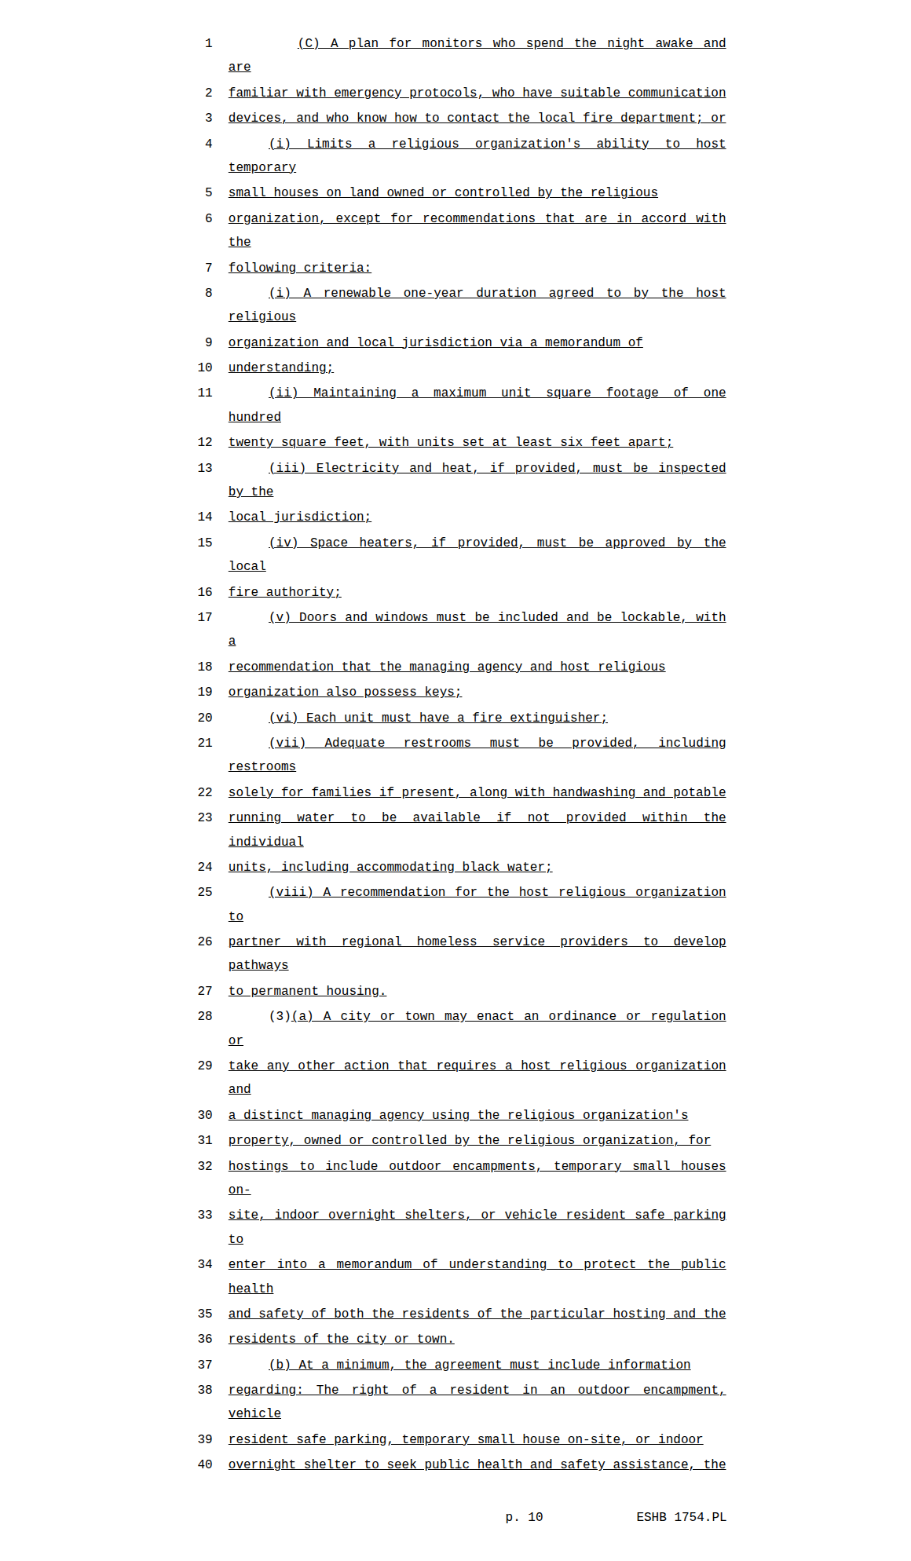| 1 | (C) A plan for monitors who spend the night awake and are |
| 2 | familiar with emergency protocols, who have suitable communication |
| 3 | devices, and who know how to contact the local fire department; or |
| 4 | (i) Limits a religious organization's ability to host temporary |
| 5 | small houses on land owned or controlled by the religious |
| 6 | organization, except for recommendations that are in accord with the |
| 7 | following criteria: |
| 8 | (i) A renewable one-year duration agreed to by the host religious |
| 9 | organization and local jurisdiction via a memorandum of |
| 10 | understanding; |
| 11 | (ii) Maintaining a maximum unit square footage of one hundred |
| 12 | twenty square feet, with units set at least six feet apart; |
| 13 | (iii) Electricity and heat, if provided, must be inspected by the |
| 14 | local jurisdiction; |
| 15 | (iv) Space heaters, if provided, must be approved by the local |
| 16 | fire authority; |
| 17 | (v) Doors and windows must be included and be lockable, with a |
| 18 | recommendation that the managing agency and host religious |
| 19 | organization also possess keys; |
| 20 | (vi) Each unit must have a fire extinguisher; |
| 21 | (vii) Adequate restrooms must be provided, including restrooms |
| 22 | solely for families if present, along with handwashing and potable |
| 23 | running water to be available if not provided within the individual |
| 24 | units, including accommodating black water; |
| 25 | (viii) A recommendation for the host religious organization to |
| 26 | partner with regional homeless service providers to develop pathways |
| 27 | to permanent housing. |
| 28 | (3) (a) A city or town may enact an ordinance or regulation or |
| 29 | take any other action that requires a host religious organization and |
| 30 | a distinct managing agency using the religious organization's |
| 31 | property, owned or controlled by the religious organization, for |
| 32 | hostings to include outdoor encampments, temporary small houses on- |
| 33 | site, indoor overnight shelters, or vehicle resident safe parking to |
| 34 | enter into a memorandum of understanding to protect the public health |
| 35 | and safety of both the residents of the particular hosting and the |
| 36 | residents of the city or town. |
| 37 | (b) At a minimum, the agreement must include information |
| 38 | regarding: The right of a resident in an outdoor encampment, vehicle |
| 39 | resident safe parking, temporary small house on-site, or indoor |
| 40 | overnight shelter to seek public health and safety assistance, the |
p. 10 ESHB 1754.PL